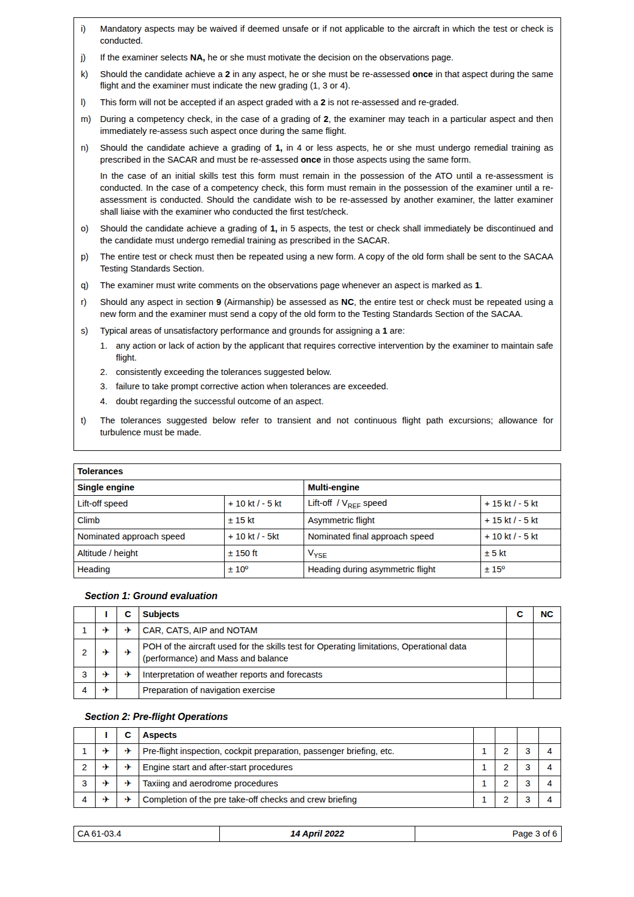i) Mandatory aspects may be waived if deemed unsafe or if not applicable to the aircraft in which the test or check is conducted.
j) If the examiner selects NA, he or she must motivate the decision on the observations page.
k) Should the candidate achieve a 2 in any aspect, he or she must be re-assessed once in that aspect during the same flight and the examiner must indicate the new grading (1, 3 or 4).
l) This form will not be accepted if an aspect graded with a 2 is not re-assessed and re-graded.
m) During a competency check, in the case of a grading of 2, the examiner may teach in a particular aspect and then immediately re-assess such aspect once during the same flight.
n) Should the candidate achieve a grading of 1, in 4 or less aspects, he or she must undergo remedial training as prescribed in the SACAR and must be re-assessed once in those aspects using the same form.
In the case of an initial skills test this form must remain in the possession of the ATO until a re-assessment is conducted. In the case of a competency check, this form must remain in the possession of the examiner until a re-assessment is conducted. Should the candidate wish to be re-assessed by another examiner, the latter examiner shall liaise with the examiner who conducted the first test/check.
o) Should the candidate achieve a grading of 1, in 5 aspects, the test or check shall immediately be discontinued and the candidate must undergo remedial training as prescribed in the SACAR.
p) The entire test or check must then be repeated using a new form. A copy of the old form shall be sent to the SACAA Testing Standards Section.
q) The examiner must write comments on the observations page whenever an aspect is marked as 1.
r) Should any aspect in section 9 (Airmanship) be assessed as NC, the entire test or check must be repeated using a new form and the examiner must send a copy of the old form to the Testing Standards Section of the SACAA.
s) Typical areas of unsatisfactory performance and grounds for assigning a 1 are:
1. any action or lack of action by the applicant that requires corrective intervention by the examiner to maintain safe flight.
2. consistently exceeding the tolerances suggested below.
3. failure to take prompt corrective action when tolerances are exceeded.
4. doubt regarding the successful outcome of an aspect.
t) The tolerances suggested below refer to transient and not continuous flight path excursions; allowance for turbulence must be made.
| Tolerances |
| --- |
| Single engine | Multi-engine |
| Lift-off speed | + 10 kt / - 5 kt | Lift-off / V REF speed | + 15 kt / - 5 kt |
| Climb | ± 15 kt | Asymmetric flight | + 15 kt / - 5 kt |
| Nominated approach speed | + 10 kt / - 5kt | Nominated final approach speed | + 10 kt / - 5 kt |
| Altitude / height | ± 150 ft | V YSE | ± 5 kt |
| Heading | ± 10º | Heading during asymmetric flight | ± 15º |
Section 1: Ground evaluation
| | I | C | Subjects | C | NC |
| --- | --- | --- | --- | --- | --- |
| 1 | ✈ | ✈ | CAR, CATS, AIP and NOTAM | | |
| 2 | ✈ | ✈ | POH of the aircraft used for the skills test for Operating limitations, Operational data (performance) and Mass and balance | | |
| 3 | ✈ | ✈ | Interpretation of weather reports and forecasts | | |
| 4 | ✈ | | Preparation of navigation exercise | | |
Section 2: Pre-flight Operations
| | I | C | Aspects | | | | |
| --- | --- | --- | --- | --- | --- | --- | --- |
| 1 | ✈ | ✈ | Pre-flight inspection, cockpit preparation, passenger briefing, etc. | 1 | 2 | 3 | 4 |
| 2 | ✈ | ✈ | Engine start and after-start procedures | 1 | 2 | 3 | 4 |
| 3 | ✈ | ✈ | Taxiing and aerodrome procedures | 1 | 2 | 3 | 4 |
| 4 | ✈ | ✈ | Completion of the pre take-off checks and crew briefing | 1 | 2 | 3 | 4 |
CA 61-03.4
14 April 2022
Page 3 of 6